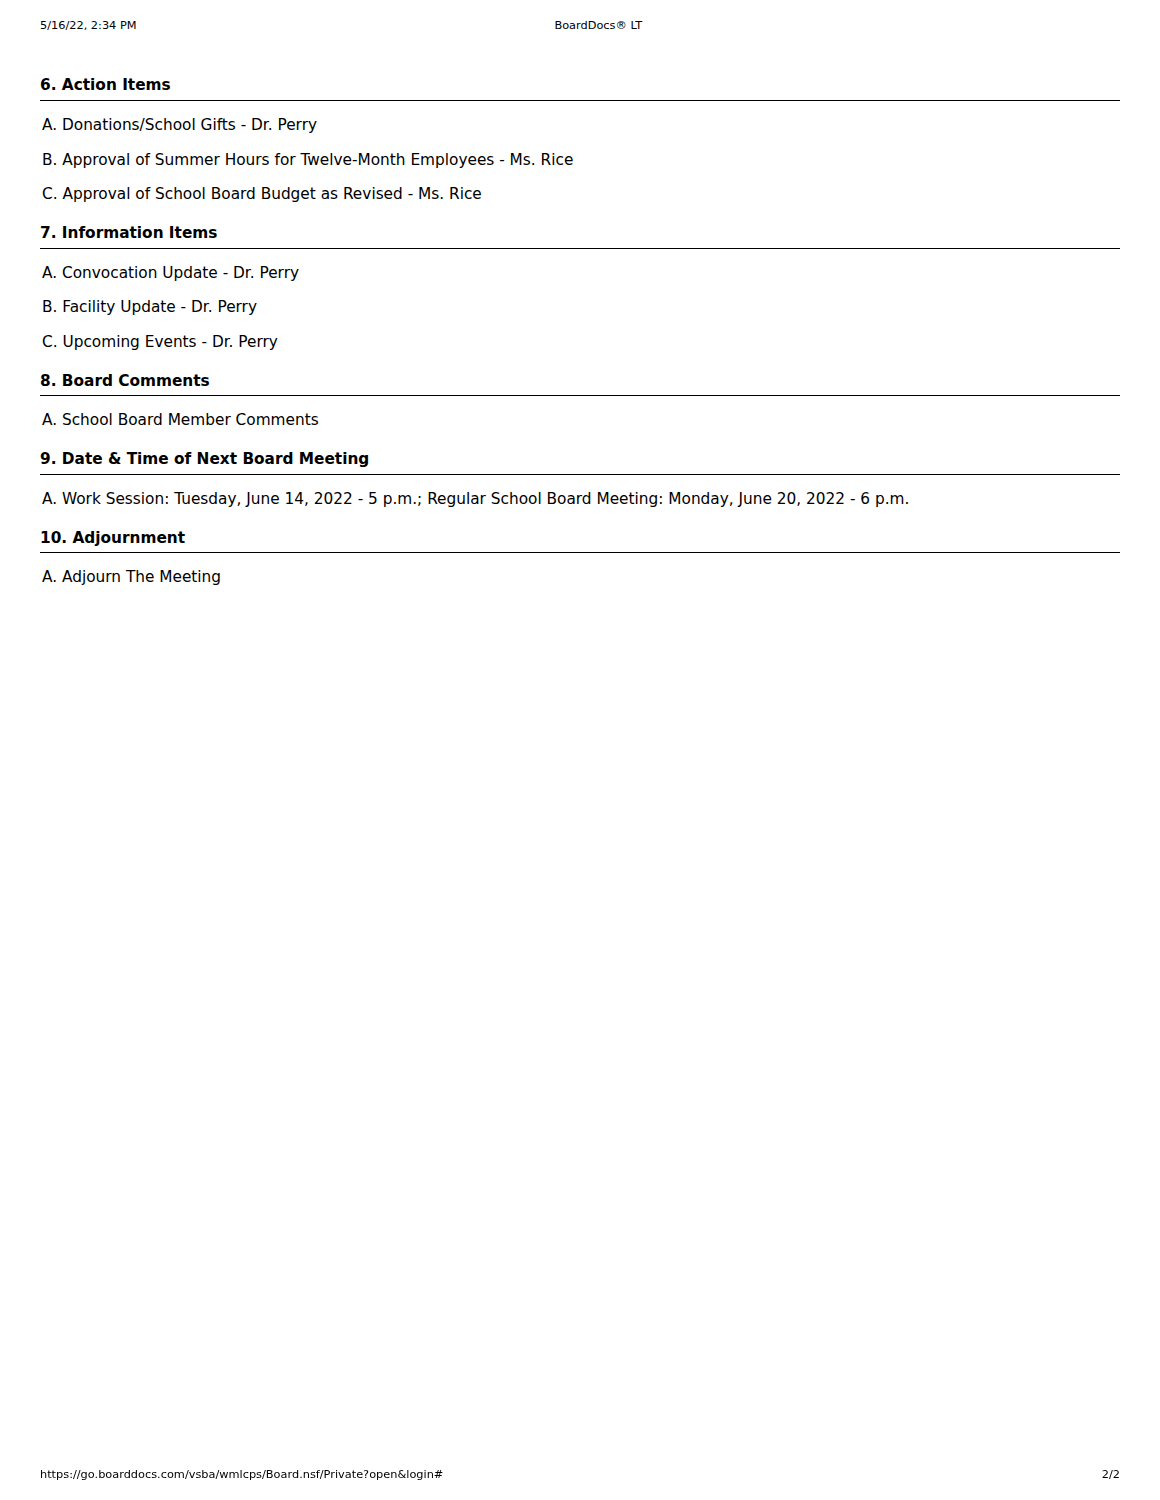5/16/22, 2:34 PM
BoardDocs® LT
6. Action Items
A. Donations/School Gifts - Dr. Perry
B. Approval of Summer Hours for Twelve-Month Employees - Ms. Rice
C. Approval of School Board Budget as Revised - Ms. Rice
7. Information Items
A. Convocation Update - Dr. Perry
B. Facility Update - Dr. Perry
C. Upcoming Events - Dr. Perry
8. Board Comments
A. School Board Member Comments
9. Date & Time of Next Board Meeting
A. Work Session: Tuesday, June 14, 2022 - 5 p.m.; Regular School Board Meeting: Monday, June 20, 2022 - 6 p.m.
10. Adjournment
A. Adjourn The Meeting
https://go.boarddocs.com/vsba/wmlcps/Board.nsf/Private?open&login#
2/2